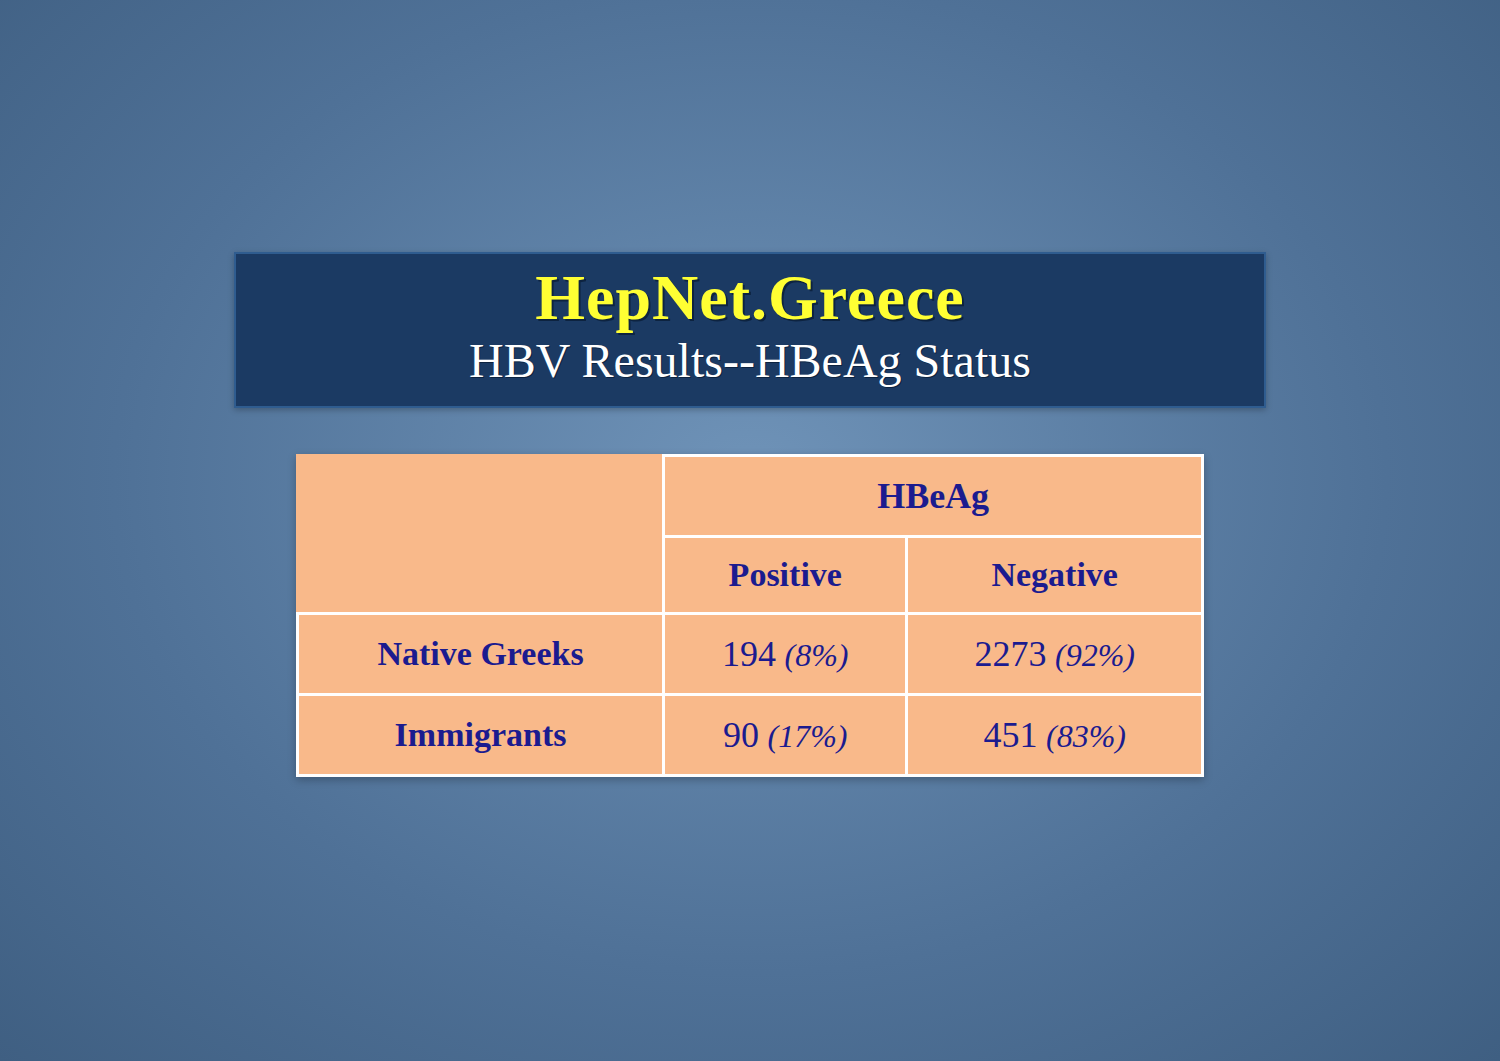HepNet.Greece
HBV Results--HBeAg Status
| | HBeAg |
| --- | --- |
| Positive | Negative |
| Native Greeks | 194 (8%) | 2273 (92%) |
| Immigrants | 90 (17%) | 451 (83%) |